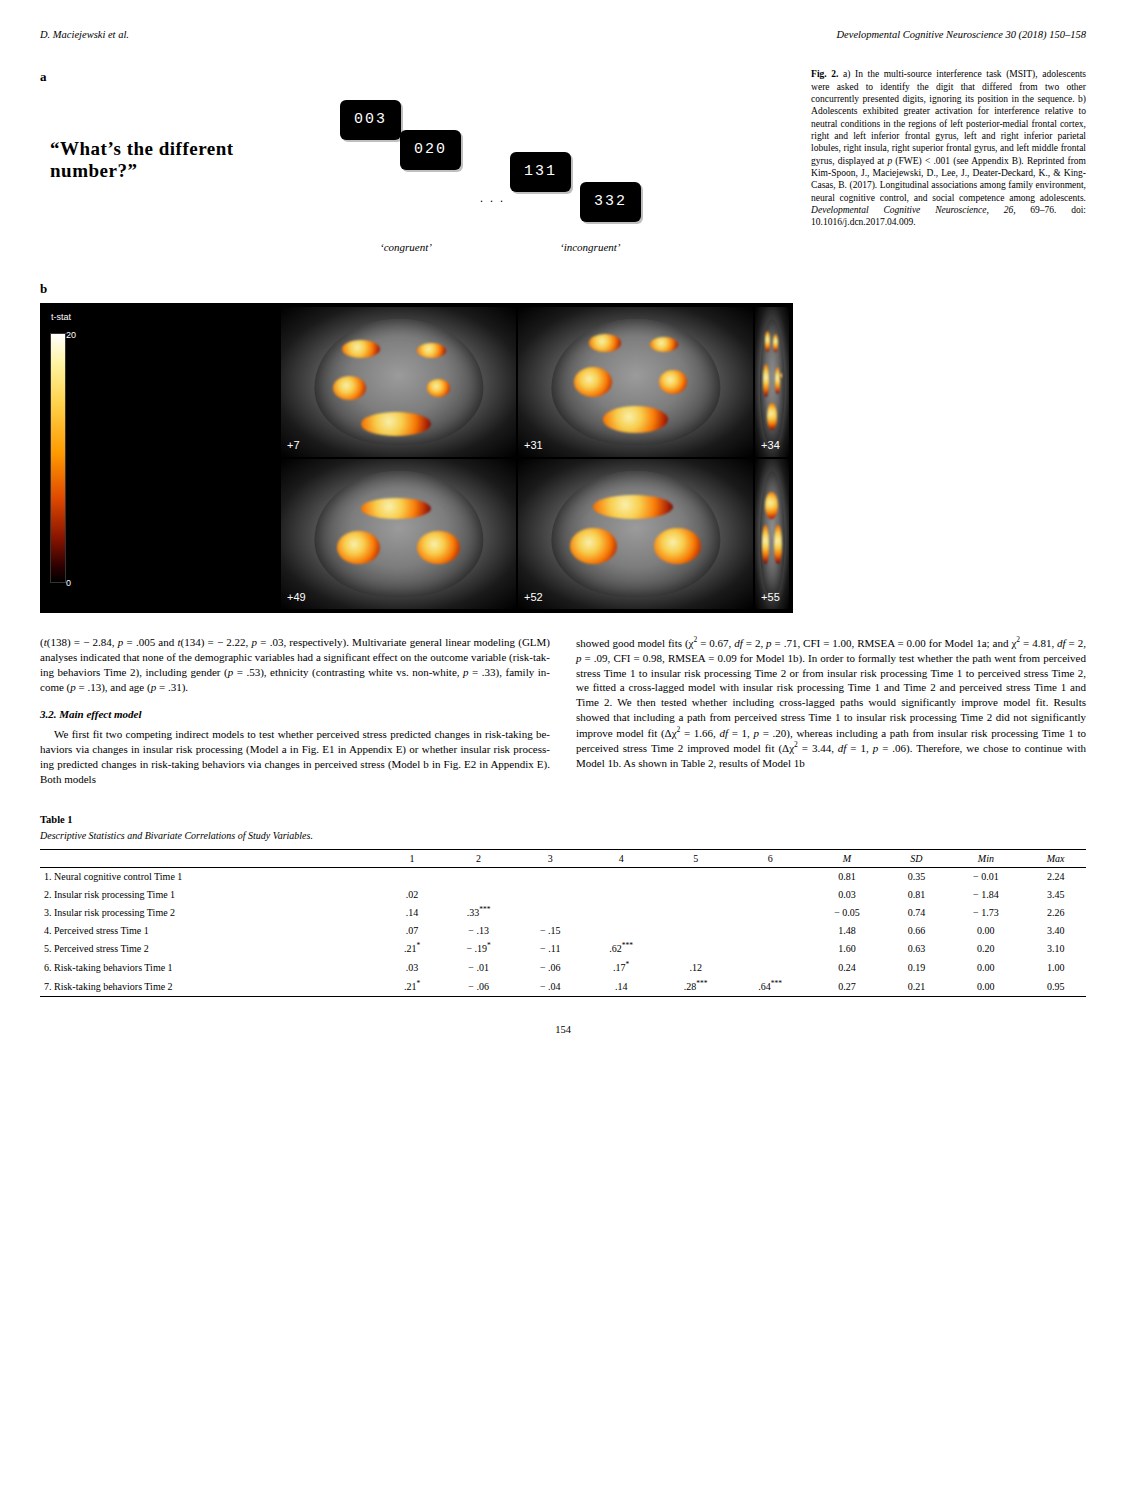D. Maciejewski et al.
Developmental Cognitive Neuroscience 30 (2018) 150–158
a
“What’s the different number?”
003
020
. . .
131
332
‘congruent’
‘incongruent’
b
+7
+31
+34
t-stat
20
0
+49
+52
+55
Fig. 2. a) In the multi-source interference task (MSIT), adolescents were asked to identify the digit that differed from two other concurrently presented digits, ignoring its position in the sequence. b) Adolescents exhibited greater activation for interference relative to neutral conditions in the regions of left posterior-medial frontal cortex, right and left inferior frontal gyrus, left and right inferior parietal lobules, right insula, right superior frontal gyrus, and left middle frontal gyrus, displayed at p (FWE) < .001 (see Appendix B). Reprinted from Kim-Spoon, J., Maciejewski, D., Lee, J., Deater-Deckard, K., & King-Casas, B. (2017). Longitudinal associations among family environment, neural cognitive control, and social competence among adolescents. Developmental Cognitive Neuroscience, 26, 69–76. doi: 10.1016/j.dcn.2017.04.009.
(t(138) = − 2.84, p = .005 and t(134) = − 2.22, p = .03, respectively). Multivariate general linear modeling (GLM) analyses indicated that none of the demographic variables had a significant effect on the outcome variable (risk-taking behaviors Time 2), including gender (p = .53), ethnicity (contrasting white vs. non-white, p = .33), family income (p = .13), and age (p = .31).
3.2. Main effect model
We first fit two competing indirect models to test whether perceived stress predicted changes in risk-taking behaviors via changes in insular risk processing (Model a in Fig. E1 in Appendix E) or whether insular risk processing predicted changes in risk-taking behaviors via changes in perceived stress (Model b in Fig. E2 in Appendix E). Both models
showed good model fits (χ2 = 0.67, df = 2, p = .71, CFI = 1.00, RMSEA = 0.00 for Model 1a; and χ2 = 4.81, df = 2, p = .09, CFI = 0.98, RMSEA = 0.09 for Model 1b). In order to formally test whether the path went from perceived stress Time 1 to insular risk processing Time 2 or from insular risk processing Time 1 to perceived stress Time 2, we fitted a cross-lagged model with insular risk processing Time 1 and Time 2 and perceived stress Time 1 and Time 2. We then tested whether including cross-lagged paths would significantly improve model fit. Results showed that including a path from perceived stress Time 1 to insular risk processing Time 2 did not significantly improve model fit (Δχ2 = 1.66, df = 1, p = .20), whereas including a path from insular risk processing Time 1 to perceived stress Time 2 improved model fit (Δχ2 = 3.44, df = 1, p = .06). Therefore, we chose to continue with Model 1b. As shown in Table 2, results of Model 1b
Table 1
Descriptive Statistics and Bivariate Correlations of Study Variables.
| | 1 | 2 | 3 | 4 | 5 | 6 | M | SD | Min | Max |
| --- | --- | --- | --- | --- | --- | --- | --- | --- | --- | --- |
| 1. Neural cognitive control Time 1 | | | | | | | 0.81 | 0.35 | − 0.01 | 2.24 |
| 2. Insular risk processing Time 1 | .02 | | | | | | 0.03 | 0.81 | − 1.84 | 3.45 |
| 3. Insular risk processing Time 2 | .14 | .33 *** | | | | | − 0.05 | 0.74 | − 1.73 | 2.26 |
| 4. Perceived stress Time 1 | .07 | − .13 | − .15 | | | | 1.48 | 0.66 | 0.00 | 3.40 |
| 5. Perceived stress Time 2 | .21 * | − .19 * | − .11 | .62 *** | | | 1.60 | 0.63 | 0.20 | 3.10 |
| 6. Risk-taking behaviors Time 1 | .03 | − .01 | − .06 | .17 * | .12 | | 0.24 | 0.19 | 0.00 | 1.00 |
| 7. Risk-taking behaviors Time 2 | .21 * | − .06 | − .04 | .14 | .28 *** | .64 *** | 0.27 | 0.21 | 0.00 | 0.95 |
154